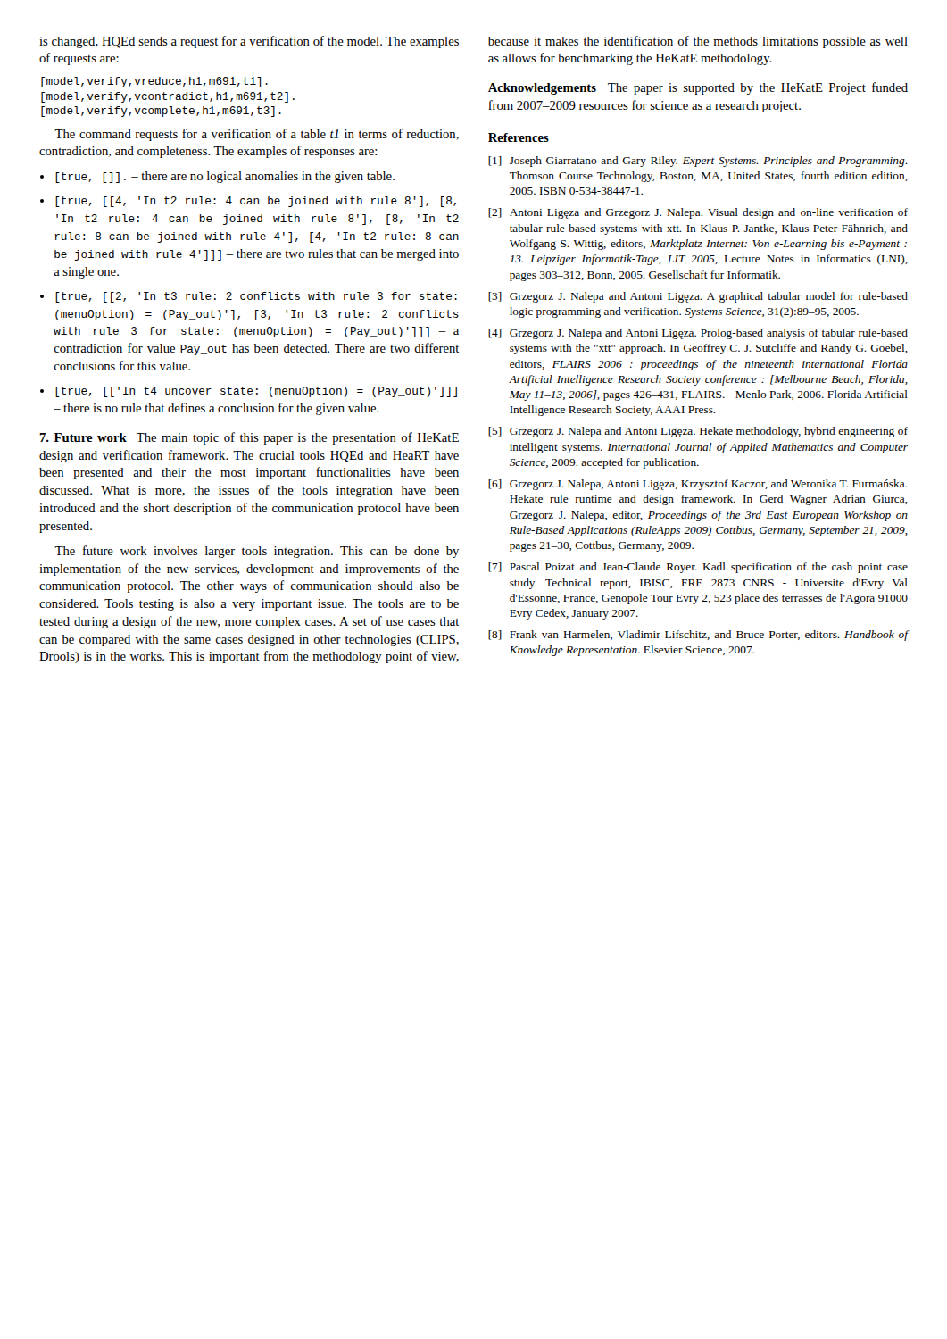is changed, HQEd sends a request for a verification of the model. The examples of requests are:
[model,verify,vreduce,h1,m691,t1].
[model,verify,vcontradict,h1,m691,t2].
[model,verify,vcomplete,h1,m691,t3].
The command requests for a verification of a table t1 in terms of reduction, contradiction, and completeness. The examples of responses are:
[true, []]. – there are no logical anomalies in the given table.
[true, [[4, 'In t2 rule: 4 can be joined with rule 8'], [8, 'In t2 rule: 4 can be joined with rule 8'], [8, 'In t2 rule: 8 can be joined with rule 4'], [4, 'In t2 rule: 8 can be joined with rule 4']]] – there are two rules that can be merged into a single one.
[true, [[2, 'In t3 rule: 2 conflicts with rule 3 for state: (menuOption) = (Pay_out)'], [3, 'In t3 rule: 2 conflicts with rule 3 for state: (menuOption) = (Pay_out)']]] – a contradiction for value Pay_out has been detected. There are two different conclusions for this value.
[true, [['In t4 uncover state: (menuOption) = (Pay_out)']]] – there is no rule that defines a conclusion for the given value.
7. Future work
The main topic of this paper is the presentation of HeKatE design and verification framework. The crucial tools HQEd and HeaRT have been presented and their the most important functionalities have been discussed. What is more, the issues of the tools integration have been introduced and the short description of the communication protocol have been presented.
The future work involves larger tools integration. This can be done by implementation of the new services, development and improvements of the communication protocol. The other ways of communication should also be considered. Tools testing is also a very important issue. The tools are to be tested during a design of the new, more complex cases. A set of use cases that can be compared with the same cases designed in other technologies (CLIPS, Drools) is in the works. This is important from the methodology point of view, because it makes the identification of the methods limitations possible as well as allows for benchmarking the HeKatE methodology.
Acknowledgements
The paper is supported by the HeKatE Project funded from 2007–2009 resources for science as a research project.
References
[1] Joseph Giarratano and Gary Riley. Expert Systems. Principles and Programming. Thomson Course Technology, Boston, MA, United States, fourth edition edition, 2005. ISBN 0-534-38447-1.
[2] Antoni Ligęza and Grzegorz J. Nalepa. Visual design and on-line verification of tabular rule-based systems with xtt. In Klaus P. Jantke, Klaus-Peter Fähnrich, and Wolfgang S. Wittig, editors, Marktplatz Internet: Von e-Learning bis e-Payment : 13. Leipziger Informatik-Tage, LIT 2005, Lecture Notes in Informatics (LNI), pages 303–312, Bonn, 2005. Gesellschaft fur Informatik.
[3] Grzegorz J. Nalepa and Antoni Ligęza. A graphical tabular model for rule-based logic programming and verification. Systems Science, 31(2):89–95, 2005.
[4] Grzegorz J. Nalepa and Antoni Ligęza. Prolog-based analysis of tabular rule-based systems with the "xtt" approach. In Geoffrey C. J. Sutcliffe and Randy G. Goebel, editors, FLAIRS 2006 : proceedings of the nineteenth international Florida Artificial Intelligence Research Society conference : [Melbourne Beach, Florida, May 11–13, 2006], pages 426–431, FLAIRS. - Menlo Park, 2006. Florida Artificial Intelligence Research Society, AAAI Press.
[5] Grzegorz J. Nalepa and Antoni Ligęza. Hekate methodology, hybrid engineering of intelligent systems. International Journal of Applied Mathematics and Computer Science, 2009. accepted for publication.
[6] Grzegorz J. Nalepa, Antoni Ligęza, Krzysztof Kaczor, and Weronika T. Furmańska. Hekate rule runtime and design framework. In Gerd Wagner Adrian Giurca, Grzegorz J. Nalepa, editor, Proceedings of the 3rd East European Workshop on Rule-Based Applications (RuleApps 2009) Cottbus, Germany, September 21, 2009, pages 21–30, Cottbus, Germany, 2009.
[7] Pascal Poizat and Jean-Claude Royer. Kadl specification of the cash point case study. Technical report, IBISC, FRE 2873 CNRS - Universite d'Evry Val d'Essonne, France, Genopole Tour Evry 2, 523 place des terrasses de l'Agora 91000 Evry Cedex, January 2007.
[8] Frank van Harmelen, Vladimir Lifschitz, and Bruce Porter, editors. Handbook of Knowledge Representation. Elsevier Science, 2007.